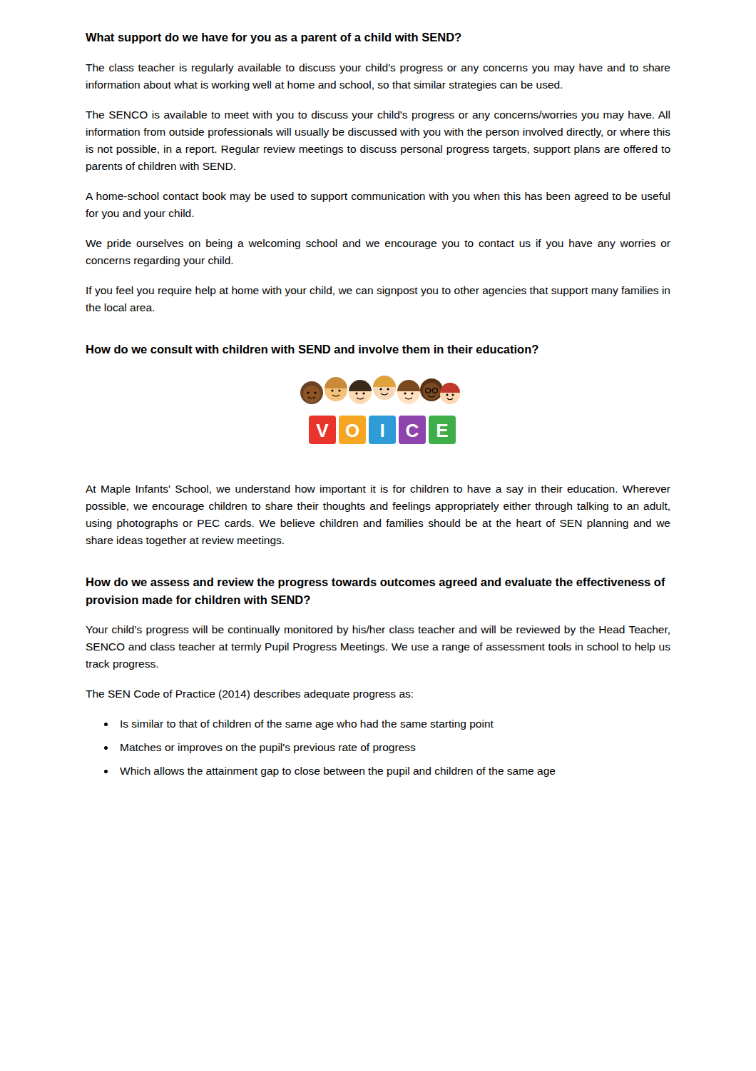What support do we have for you as a parent of a child with SEND?
The class teacher is regularly available to discuss your child's progress or any concerns you may have and to share information about what is working well at home and school, so that similar strategies can be used.
The SENCO is available to meet with you to discuss your child's progress or any concerns/worries you may have. All information from outside professionals will usually be discussed with you with the person involved directly, or where this is not possible, in a report. Regular review meetings to discuss personal progress targets, support plans are offered to parents of children with SEND.
A home-school contact book may be used to support communication with you when this has been agreed to be useful for you and your child.
We pride ourselves on being a welcoming school and we encourage you to contact us if you have any worries or concerns regarding your child.
If you feel you require help at home with your child, we can signpost you to other agencies that support many families in the local area.
How do we consult with children with SEND and involve them in their education?
V O I C E
At Maple Infants' School, we understand how important it is for children to have a say in their education. Wherever possible, we encourage children to share their thoughts and feelings appropriately either through talking to an adult, using photographs or PEC cards. We believe children and families should be at the heart of SEN planning and we share ideas together at review meetings.
How do we assess and review the progress towards outcomes agreed and evaluate the effectiveness of provision made for children with SEND?
Your child's progress will be continually monitored by his/her class teacher and will be reviewed by the Head Teacher, SENCO and class teacher at termly Pupil Progress Meetings. We use a range of assessment tools in school to help us track progress.
The SEN Code of Practice (2014) describes adequate progress as:
Is similar to that of children of the same age who had the same starting point
Matches or improves on the pupil's previous rate of progress
Which allows the attainment gap to close between the pupil and children of the same age